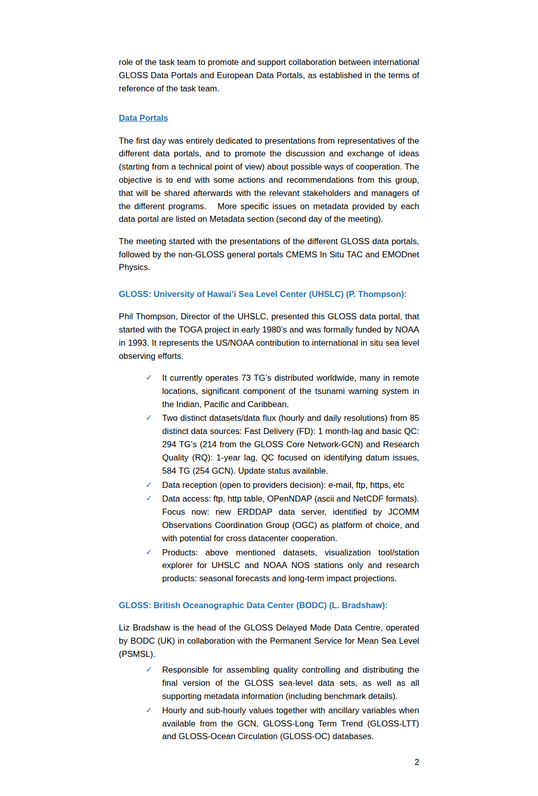role of the task team to promote and support collaboration between international GLOSS Data Portals and European Data Portals, as established in the terms of reference of the task team.
Data Portals
The first day was entirely dedicated to presentations from representatives of the different data portals, and to promote the discussion and exchange of ideas (starting from a technical point of view) about possible ways of cooperation. The objective is to end with some actions and recommendations from this group, that will be shared afterwards with the relevant stakeholders and managers of the different programs. More specific issues on metadata provided by each data portal are listed on Metadata section (second day of the meeting).
The meeting started with the presentations of the different GLOSS data portals, followed by the non-GLOSS general portals CMEMS In Situ TAC and EMODnet Physics.
GLOSS: University of Hawai’i Sea Level Center (UHSLC) (P. Thompson):
Phil Thompson, Director of the UHSLC, presented this GLOSS data portal, that started with the TOGA project in early 1980’s and was formally funded by NOAA in 1993. It represents the US/NOAA contribution to international in situ sea level observing efforts.
It currently operates 73 TG’s distributed worldwide, many in remote locations, significant component of the tsunami warning system in the Indian, Pacific and Caribbean.
Two distinct datasets/data flux (hourly and daily resolutions) from 85 distinct data sources: Fast Delivery (FD): 1 month-lag and basic QC: 294 TG’s (214 from the GLOSS Core Network-GCN) and Research Quality (RQ): 1-year lag, QC focused on identifying datum issues, 584 TG (254 GCN). Update status available.
Data reception (open to providers decision): e-mail, ftp, https, etc
Data access: ftp, http table, OPenNDAP (ascii and NetCDF formats). Focus now: new ERDDAP data server, identified by JCOMM Observations Coordination Group (OGC) as platform of choice, and with potential for cross datacenter cooperation.
Products: above mentioned datasets, visualization tool/station explorer for UHSLC and NOAA NOS stations only and research products: seasonal forecasts and long-term impact projections.
GLOSS: British Oceanographic Data Center (BODC) (L. Bradshaw):
Liz Bradshaw is the head of the GLOSS Delayed Mode Data Centre, operated by BODC (UK) in collaboration with the Permanent Service for Mean Sea Level (PSMSL).
Responsible for assembling quality controlling and distributing the final version of the GLOSS sea-level data sets, as well as all supporting metadata information (including benchmark details).
Hourly and sub-hourly values together with ancillary variables when available from the GCN, GLOSS-Long Term Trend (GLOSS-LTT) and GLOSS-Ocean Circulation (GLOSS-OC) databases.
2